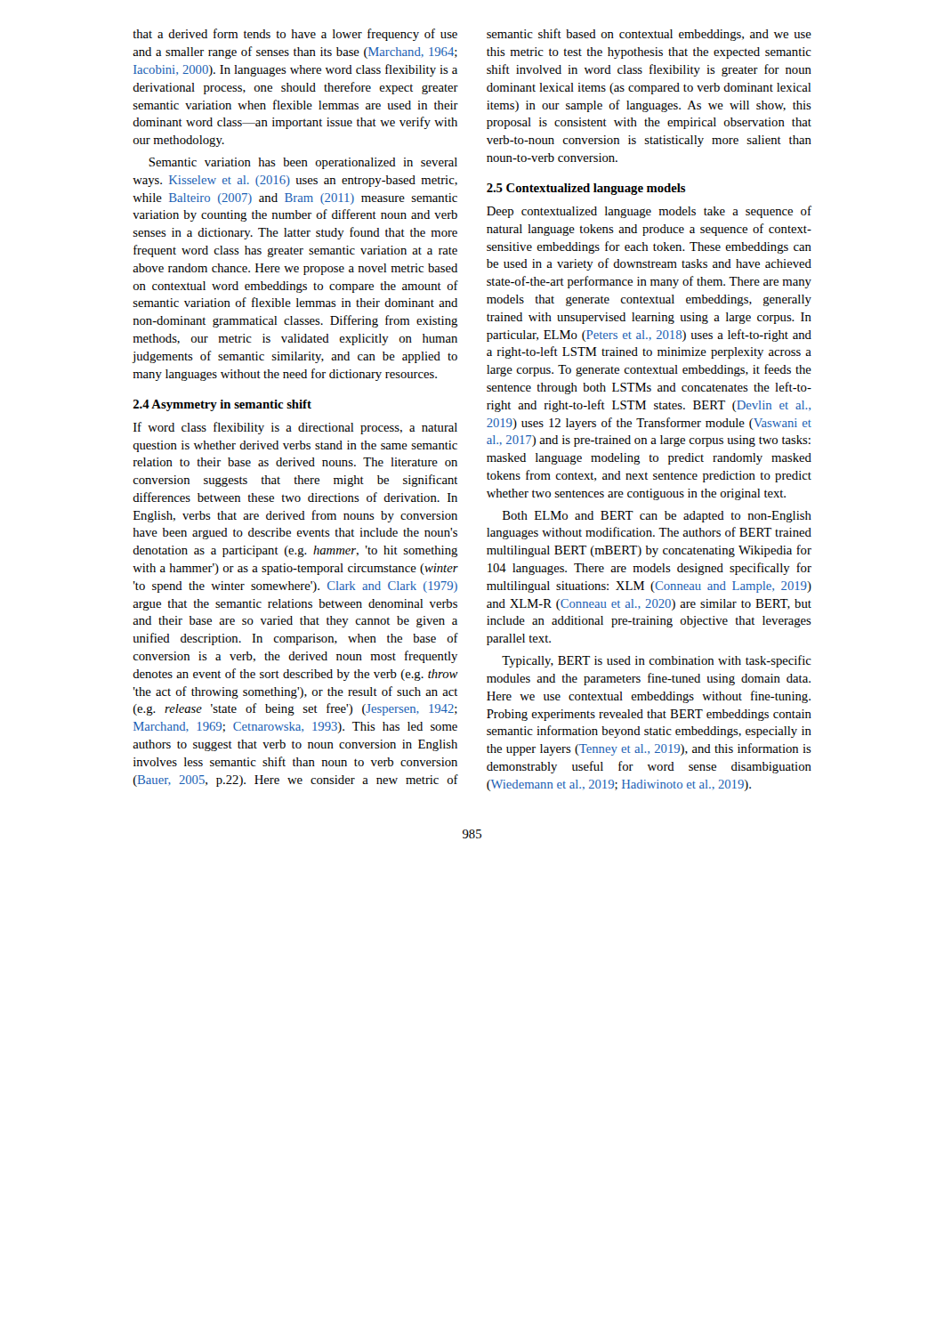that a derived form tends to have a lower frequency of use and a smaller range of senses than its base (Marchand, 1964; Iacobini, 2000). In languages where word class flexibility is a derivational process, one should therefore expect greater semantic variation when flexible lemmas are used in their dominant word class—an important issue that we verify with our methodology.
Semantic variation has been operationalized in several ways. Kisselew et al. (2016) uses an entropy-based metric, while Balteiro (2007) and Bram (2011) measure semantic variation by counting the number of different noun and verb senses in a dictionary. The latter study found that the more frequent word class has greater semantic variation at a rate above random chance. Here we propose a novel metric based on contextual word embeddings to compare the amount of semantic variation of flexible lemmas in their dominant and non-dominant grammatical classes. Differing from existing methods, our metric is validated explicitly on human judgements of semantic similarity, and can be applied to many languages without the need for dictionary resources.
2.4 Asymmetry in semantic shift
If word class flexibility is a directional process, a natural question is whether derived verbs stand in the same semantic relation to their base as derived nouns. The literature on conversion suggests that there might be significant differences between these two directions of derivation. In English, verbs that are derived from nouns by conversion have been argued to describe events that include the noun's denotation as a participant (e.g. hammer, 'to hit something with a hammer') or as a spatio-temporal circumstance (winter 'to spend the winter somewhere'). Clark and Clark (1979) argue that the semantic relations between denominal verbs and their base are so varied that they cannot be given a unified description. In comparison, when the base of conversion is a verb, the derived noun most frequently denotes an event of the sort described by the verb (e.g. throw 'the act of throwing something'), or the result of such an act (e.g. release 'state of being set free') (Jespersen, 1942; Marchand, 1969; Cetnarowska, 1993). This has led some authors to suggest that verb to noun conversion in English involves less semantic shift than noun to verb conversion (Bauer, 2005, p.22). Here we consider a new metric of semantic shift based on contextual embeddings, and we use this metric to test the hypothesis that the expected semantic shift involved in word class flexibility is greater for noun dominant lexical items (as compared to verb dominant lexical items) in our sample of languages. As we will show, this proposal is consistent with the empirical observation that verb-to-noun conversion is statistically more salient than noun-to-verb conversion.
2.5 Contextualized language models
Deep contextualized language models take a sequence of natural language tokens and produce a sequence of context-sensitive embeddings for each token. These embeddings can be used in a variety of downstream tasks and have achieved state-of-the-art performance in many of them. There are many models that generate contextual embeddings, generally trained with unsupervised learning using a large corpus. In particular, ELMo (Peters et al., 2018) uses a left-to-right and a right-to-left LSTM trained to minimize perplexity across a large corpus. To generate contextual embeddings, it feeds the sentence through both LSTMs and concatenates the left-to-right and right-to-left LSTM states. BERT (Devlin et al., 2019) uses 12 layers of the Transformer module (Vaswani et al., 2017) and is pre-trained on a large corpus using two tasks: masked language modeling to predict randomly masked tokens from context, and next sentence prediction to predict whether two sentences are contiguous in the original text.
Both ELMo and BERT can be adapted to non-English languages without modification. The authors of BERT trained multilingual BERT (mBERT) by concatenating Wikipedia for 104 languages. There are models designed specifically for multilingual situations: XLM (Conneau and Lample, 2019) and XLM-R (Conneau et al., 2020) are similar to BERT, but include an additional pre-training objective that leverages parallel text.
Typically, BERT is used in combination with task-specific modules and the parameters fine-tuned using domain data. Here we use contextual embeddings without fine-tuning. Probing experiments revealed that BERT embeddings contain semantic information beyond static embeddings, especially in the upper layers (Tenney et al., 2019), and this information is demonstrably useful for word sense disambiguation (Wiedemann et al., 2019; Hadiwinoto et al., 2019).
985